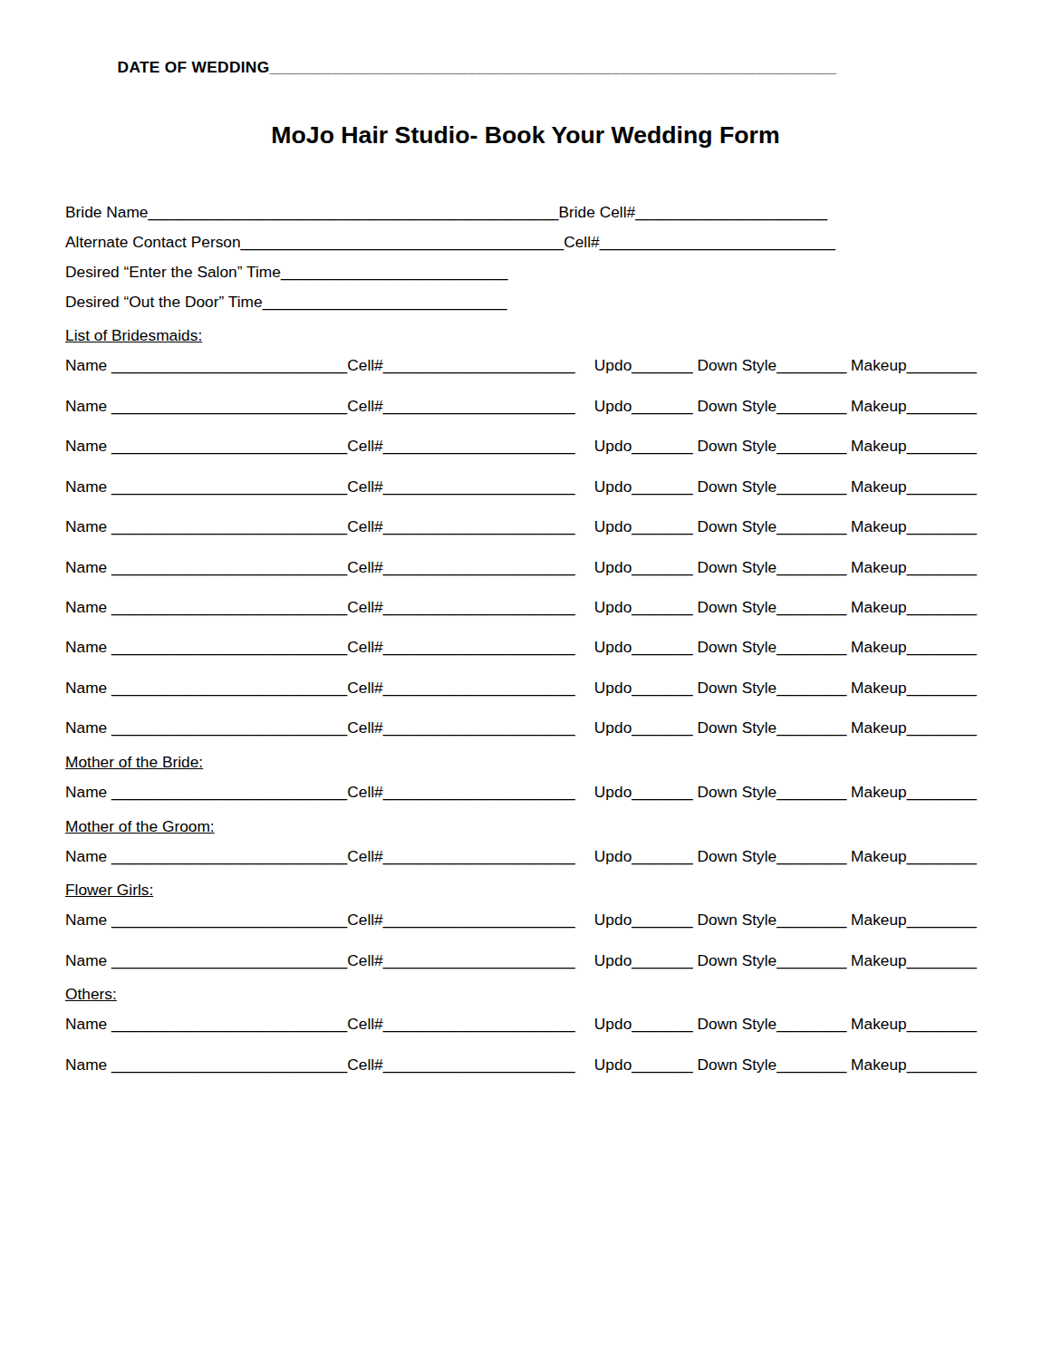DATE OF WEDDING_______________________________________________________________
MoJo Hair Studio- Book Your Wedding Form
Bride Name_______________________________________________
Bride Cell#______________________
Alternate Contact Person_____________________________________
Cell#___________________________
Desired “Enter the Salon” Time__________________________
Desired “Out the Door” Time____________________________
List of Bridesmaids:
Name ___________________________Cell#______________________ Updo_______ Down Style________ Makeup________
Name ___________________________Cell#______________________ Updo_______ Down Style________ Makeup________
Name ___________________________Cell#______________________ Updo_______ Down Style________ Makeup________
Name ___________________________Cell#______________________ Updo_______ Down Style________ Makeup________
Name ___________________________Cell#______________________ Updo_______ Down Style________ Makeup________
Name ___________________________Cell#______________________ Updo_______ Down Style________ Makeup________
Name ___________________________Cell#______________________ Updo_______ Down Style________ Makeup________
Name ___________________________Cell#______________________ Updo_______ Down Style________ Makeup________
Name ___________________________Cell#______________________ Updo_______ Down Style________ Makeup________
Name ___________________________Cell#______________________ Updo_______ Down Style________ Makeup________
Mother of the Bride:
Name ___________________________Cell#______________________ Updo_______ Down Style________ Makeup________
Mother of the Groom:
Name ___________________________Cell#______________________ Updo_______ Down Style________ Makeup________
Flower Girls:
Name ___________________________Cell#______________________ Updo_______ Down Style________ Makeup________
Name ___________________________Cell#______________________ Updo_______ Down Style________ Makeup________
Others:
Name ___________________________Cell#______________________ Updo_______ Down Style________ Makeup________
Name ___________________________Cell#______________________ Updo_______ Down Style________ Makeup________